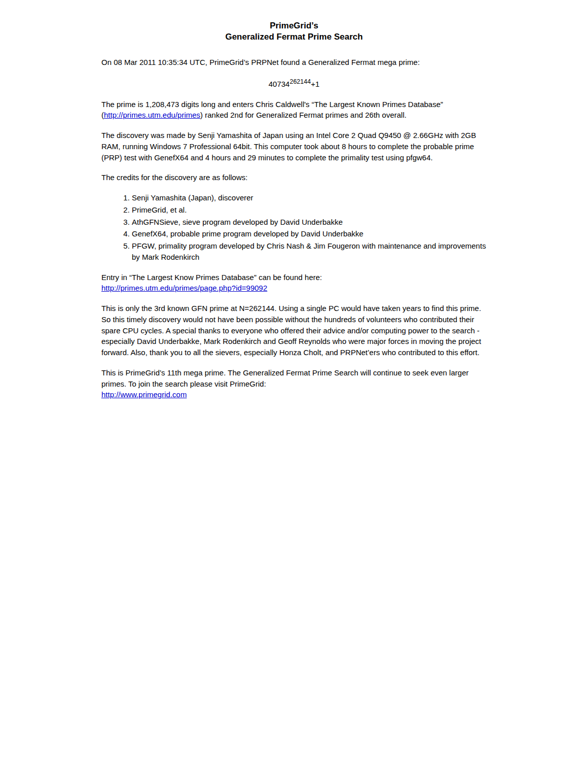PrimeGrid’s
Generalized Fermat Prime Search
On 08 Mar 2011 10:35:34 UTC, PrimeGrid’s PRPNet found a Generalized Fermat mega prime:
40734262144+1
The prime is 1,208,473 digits long and enters Chris Caldwell's “The Largest Known Primes Database” (http://primes.utm.edu/primes) ranked 2nd for Generalized Fermat primes and 26th overall.
The discovery was made by Senji Yamashita of Japan using an Intel Core 2 Quad Q9450 @ 2.66GHz with 2GB RAM, running Windows 7 Professional 64bit. This computer took about 8 hours to complete the probable prime (PRP) test with GenefX64 and 4 hours and 29 minutes to complete the primality test using pfgw64.
The credits for the discovery are as follows:
Senji Yamashita (Japan), discoverer
PrimeGrid, et al.
AthGFNSieve, sieve program developed by David Underbakke
GenefX64, probable prime program developed by David Underbakke
PFGW, primality program developed by Chris Nash & Jim Fougeron with maintenance and improvements by Mark Rodenkirch
Entry in “The Largest Know Primes Database” can be found here:
http://primes.utm.edu/primes/page.php?id=99092
This is only the 3rd known GFN prime at N=262144. Using a single PC would have taken years to find this prime. So this timely discovery would not have been possible without the hundreds of volunteers who contributed their spare CPU cycles. A special thanks to everyone who offered their advice and/or computing power to the search - especially David Underbakke, Mark Rodenkirch and Geoff Reynolds who were major forces in moving the project forward. Also, thank you to all the sievers, especially Honza Cholt, and PRPNet’ers who contributed to this effort.
This is PrimeGrid’s 11th mega prime. The Generalized Fermat Prime Search will continue to seek even larger primes. To join the search please visit PrimeGrid:
http://www.primegrid.com